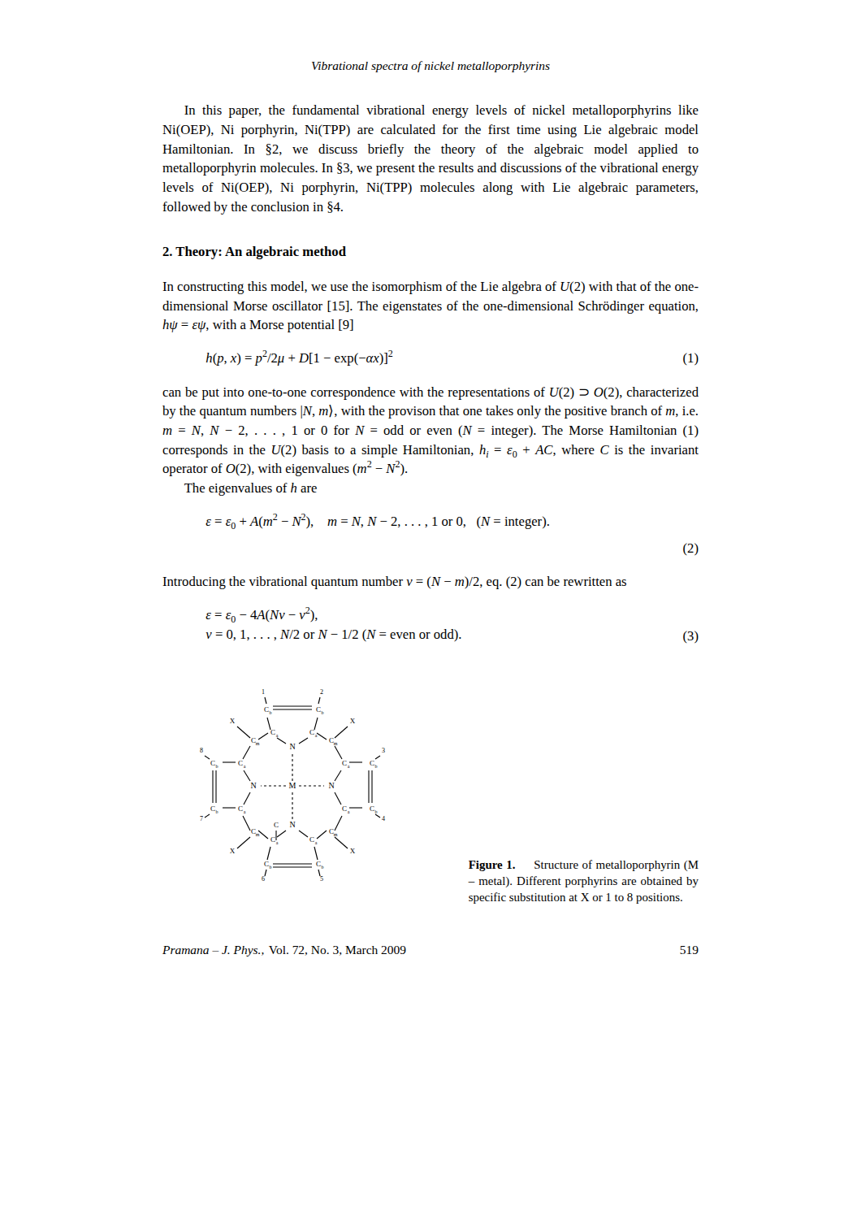Vibrational spectra of nickel metalloporphyrins
In this paper, the fundamental vibrational energy levels of nickel metalloporphyrins like Ni(OEP), Ni porphyrin, Ni(TPP) are calculated for the first time using Lie algebraic model Hamiltonian. In §2, we discuss briefly the theory of the algebraic model applied to metalloporphyrin molecules. In §3, we present the results and discussions of the vibrational energy levels of Ni(OEP), Ni porphyrin, Ni(TPP) molecules along with Lie algebraic parameters, followed by the conclusion in §4.
2. Theory: An algebraic method
In constructing this model, we use the isomorphism of the Lie algebra of U(2) with that of the one-dimensional Morse oscillator [15]. The eigenstates of the one-dimensional Schrödinger equation, hψ = εψ, with a Morse potential [9]
h(p, x) = p2/2μ + D[1 − exp(−αx)]2 (1)
can be put into one-to-one correspondence with the representations of U(2) ⊃ O(2), characterized by the quantum numbers |N, m⟩, with the provison that one takes only the positive branch of m, i.e. m = N, N − 2, . . . , 1 or 0 for N = odd or even (N = integer). The Morse Hamiltonian (1) corresponds in the U(2) basis to a simple Hamiltonian, hi = ε0 + AC, where C is the invariant operator of O(2), with eigenvalues (m2 − N2).
The eigenvalues of h are
ε = ε0 + A(m2 − N2), m = N, N − 2, . . . , 1 or 0, (N = integer).
(2)
Introducing the vibrational quantum number ν = (N − m)/2, eq. (2) can be rewritten as
ε = ε0 − 4A(Nν − ν2), ν = 0, 1, . . . , N/2 or N − 1/2 (N = even or odd). (3)
M N N N N C a C a C b C b C a C a C b C b C a C a C b C b C a C a C b C b C m C m C m C m X X X X C 1 2 3 4 5 6 7 8
Figure 1. Structure of metalloporphyrin (M – metal). Different porphyrins are obtained by specific substitution at X or 1 to 8 positions.
Pramana – J. Phys., Vol. 72, No. 3, March 2009 519